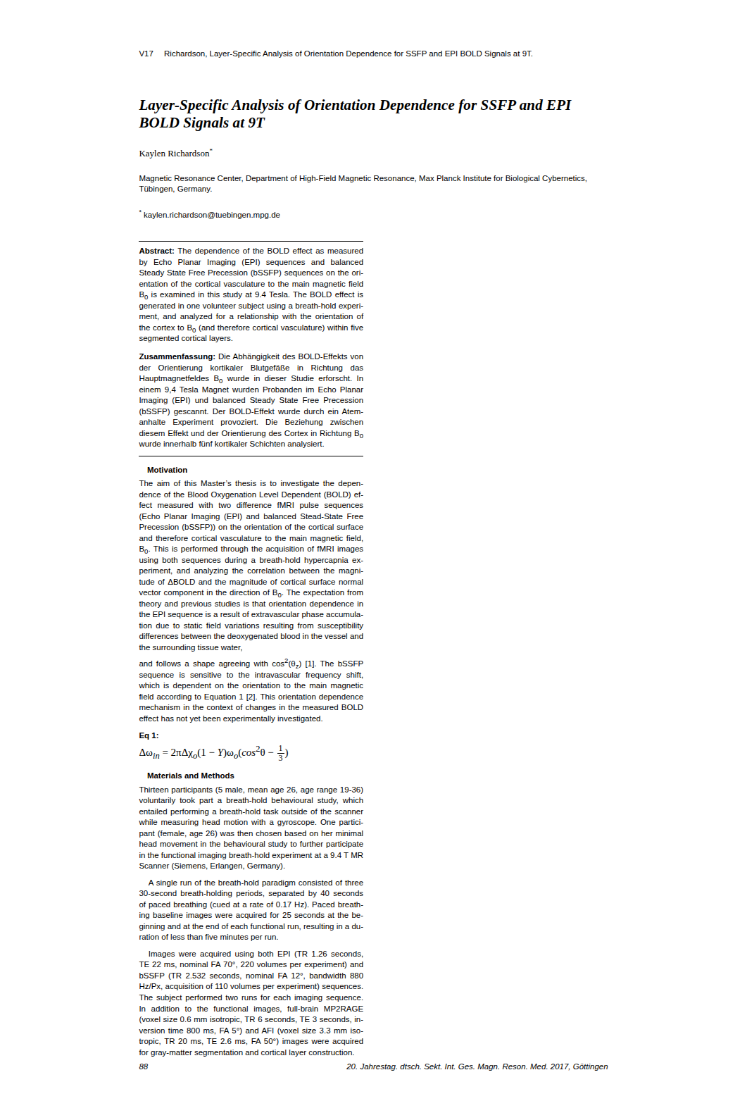V17 Richardson, Layer-Specific Analysis of Orientation Dependence for SSFP and EPI BOLD Signals at 9T.
Layer-Specific Analysis of Orientation Dependence for SSFP and EPI BOLD Signals at 9T
Kaylen Richardson*
Magnetic Resonance Center, Department of High-Field Magnetic Resonance, Max Planck Institute for Biological Cybernetics, Tübingen, Germany.
* kaylen.richardson@tuebingen.mpg.de
Abstract: The dependence of the BOLD effect as measured by Echo Planar Imaging (EPI) sequences and balanced Steady State Free Precession (bSSFP) sequences on the orientation of the cortical vasculature to the main magnetic field B0 is examined in this study at 9.4 Tesla. The BOLD effect is generated in one volunteer subject using a breath-hold experiment, and analyzed for a relationship with the orientation of the cortex to B0 (and therefore cortical vasculature) within five segmented cortical layers.
Zusammenfassung: Die Abhängigkeit des BOLD-Effekts von der Orientierung kortikaler Blutgefäße in Richtung das Hauptmagnetfeldes B0 wurde in dieser Studie erforscht. In einem 9,4 Tesla Magnet wurden Probanden im Echo Planar Imaging (EPI) und balanced Steady State Free Precession (bSSFP) gescannt. Der BOLD-Effekt wurde durch ein Atem-anhalte Experiment provoziert. Die Beziehung zwischen diesem Effekt und der Orientierung des Cortex in Richtung B0 wurde innerhalb fünf kortikaler Schichten analysiert.
Motivation
The aim of this Master’s thesis is to investigate the dependence of the Blood Oxygenation Level Dependent (BOLD) effect measured with two difference fMRI pulse sequences (Echo Planar Imaging (EPI) and balanced Stead-State Free Precession (bSSFP)) on the orientation of the cortical surface and therefore cortical vasculature to the main magnetic field, B0. This is performed through the acquisition of fMRI images using both sequences during a breath-hold hypercapnia experiment, and analyzing the correlation between the magnitude of ΔBOLD and the magnitude of cortical surface normal vector component in the direction of B0. The expectation from theory and previous studies is that orientation dependence in the EPI sequence is a result of extravascular phase accumulation due to static field variations resulting from susceptibility differences between the deoxygenated blood in the vessel and the surrounding tissue water,
and follows a shape agreeing with cos2(θz) [1]. The bSSFP sequence is sensitive to the intravascular frequency shift, which is dependent on the orientation to the main magnetic field according to Equation 1 [2]. This orientation dependence mechanism in the context of changes in the measured BOLD effect has not yet been experimentally investigated.
Eq 1:
Δωin = 2πΔχo(1 − Y)ωo(cos2θ − 13)
Materials and Methods
Thirteen participants (5 male, mean age 26, age range 19-36) voluntarily took part a breath-hold behavioural study, which entailed performing a breath-hold task outside of the scanner while measuring head motion with a gyroscope. One participant (female, age 26) was then chosen based on her minimal head movement in the behavioural study to further participate in the functional imaging breath-hold experiment at a 9.4 T MR Scanner (Siemens, Erlangen, Germany).
A single run of the breath-hold paradigm consisted of three 30-second breath-holding periods, separated by 40 seconds of paced breathing (cued at a rate of 0.17 Hz). Paced breathing baseline images were acquired for 25 seconds at the beginning and at the end of each functional run, resulting in a duration of less than five minutes per run.
Images were acquired using both EPI (TR 1.26 seconds, TE 22 ms, nominal FA 70°, 220 volumes per experiment) and bSSFP (TR 2.532 seconds, nominal FA 12°, bandwidth 880 Hz/Px, acquisition of 110 volumes per experiment) sequences. The subject performed two runs for each imaging sequence. In addition to the functional images, full-brain MP2RAGE (voxel size 0.6 mm isotropic, TR 6 seconds, TE 3 seconds, inversion time 800 ms, FA 5°) and AFI (voxel size 3.3 mm isotropic, TR 20 ms, TE 2.6 ms, FA 50°) images were acquired for gray-matter segmentation and cortical layer construction.
88
20. Jahrestag. dtsch. Sekt. Int. Ges. Magn. Reson. Med. 2017, Göttingen